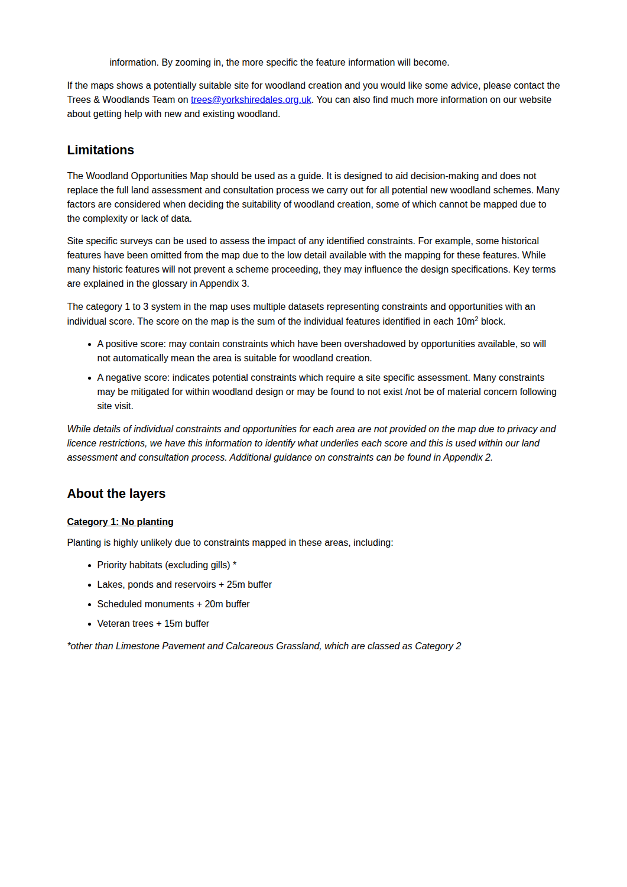information. By zooming in, the more specific the feature information will become.
If the maps shows a potentially suitable site for woodland creation and you would like some advice, please contact the Trees & Woodlands Team on trees@yorkshiredales.org.uk. You can also find much more information on our website about getting help with new and existing woodland.
Limitations
The Woodland Opportunities Map should be used as a guide. It is designed to aid decision-making and does not replace the full land assessment and consultation process we carry out for all potential new woodland schemes. Many factors are considered when deciding the suitability of woodland creation, some of which cannot be mapped due to the complexity or lack of data.
Site specific surveys can be used to assess the impact of any identified constraints. For example, some historical features have been omitted from the map due to the low detail available with the mapping for these features. While many historic features will not prevent a scheme proceeding, they may influence the design specifications. Key terms are explained in the glossary in Appendix 3.
The category 1 to 3 system in the map uses multiple datasets representing constraints and opportunities with an individual score. The score on the map is the sum of the individual features identified in each 10m2 block.
A positive score: may contain constraints which have been overshadowed by opportunities available, so will not automatically mean the area is suitable for woodland creation.
A negative score: indicates potential constraints which require a site specific assessment. Many constraints may be mitigated for within woodland design or may be found to not exist /not be of material concern following site visit.
While details of individual constraints and opportunities for each area are not provided on the map due to privacy and licence restrictions, we have this information to identify what underlies each score and this is used within our land assessment and consultation process. Additional guidance on constraints can be found in Appendix 2.
About the layers
Category 1: No planting
Planting is highly unlikely due to constraints mapped in these areas, including:
Priority habitats (excluding gills) *
Lakes, ponds and reservoirs + 25m buffer
Scheduled monuments + 20m buffer
Veteran trees + 15m buffer
*other than Limestone Pavement and Calcareous Grassland, which are classed as Category 2